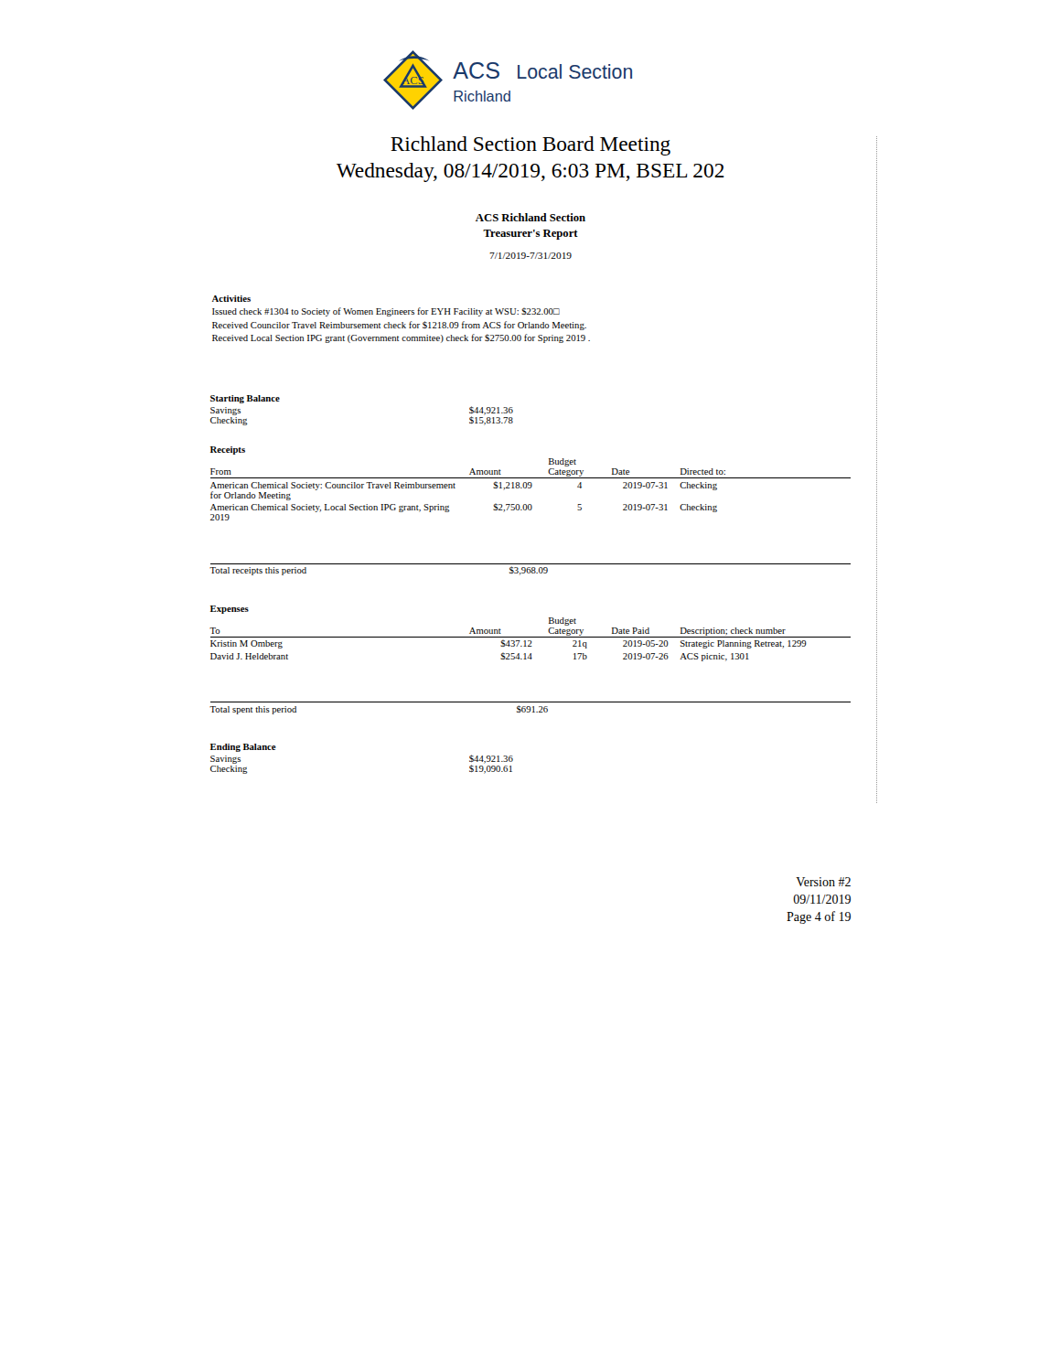Richland Section Board Meeting
Wednesday, 08/14/2019, 6:03 PM, BSEL 202
ACS Richland Section
Treasurer's Report
7/1/2019-7/31/2019
Activities
Issued check #1304 to Society of Women Engineers for EYH Facility at WSU: $232.00□
Received Councilor Travel Reimbursement check for $1218.09 from ACS for Orlando Meeting.
Received Local Section IPG grant (Government commitee) check for $2750.00 for Spring 2019 .
Starting Balance
| Savings | $44,921.36 |
| Checking | $15,813.78 |
Receipts
| From | Amount | Budget Category | Date | Directed to: |
| --- | --- | --- | --- | --- |
| American Chemical Society: Councilor Travel Reimbursement for Orlando Meeting | $1,218.09 | 4 | 2019-07-31 | Checking |
| American Chemical Society, Local Section IPG grant, Spring 2019 | $2,750.00 | 5 | 2019-07-31 | Checking |
| Total receipts this period | $3,968.09 | |
Expenses
| To | Amount | Budget Category | Date Paid | Description; check number |
| --- | --- | --- | --- | --- |
| Kristin M Omberg | $437.12 | 21q | 2019-05-20 | Strategic Planning Retreat, 1299 |
| David J. Heldebrant | $254.14 | 17b | 2019-07-26 | ACS picnic, 1301 |
| Total spent this period | $691.26 | |
Ending Balance
| Savings | $44,921.36 |
| Checking | $19,090.61 |
Version #2
09/11/2019
Page 4 of 19